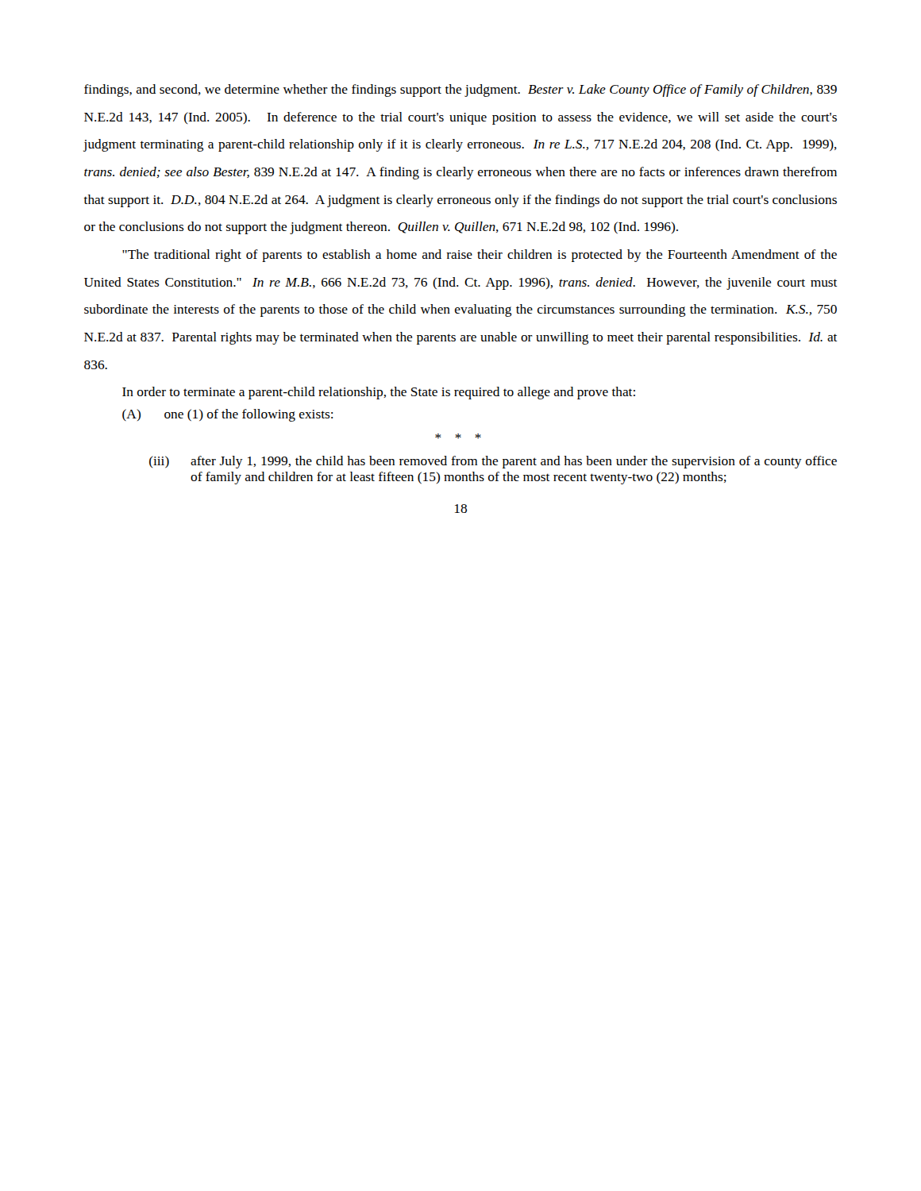findings, and second, we determine whether the findings support the judgment. Bester v. Lake County Office of Family of Children, 839 N.E.2d 143, 147 (Ind. 2005). In deference to the trial court's unique position to assess the evidence, we will set aside the court's judgment terminating a parent-child relationship only if it is clearly erroneous. In re L.S., 717 N.E.2d 204, 208 (Ind. Ct. App. 1999), trans. denied; see also Bester, 839 N.E.2d at 147. A finding is clearly erroneous when there are no facts or inferences drawn therefrom that support it. D.D., 804 N.E.2d at 264. A judgment is clearly erroneous only if the findings do not support the trial court's conclusions or the conclusions do not support the judgment thereon. Quillen v. Quillen, 671 N.E.2d 98, 102 (Ind. 1996).
"The traditional right of parents to establish a home and raise their children is protected by the Fourteenth Amendment of the United States Constitution." In re M.B., 666 N.E.2d 73, 76 (Ind. Ct. App. 1996), trans. denied. However, the juvenile court must subordinate the interests of the parents to those of the child when evaluating the circumstances surrounding the termination. K.S., 750 N.E.2d at 837. Parental rights may be terminated when the parents are unable or unwilling to meet their parental responsibilities. Id. at 836.
In order to terminate a parent-child relationship, the State is required to allege and prove that:
(A)
one (1) of the following exists:
* * *
(iii)
after July 1, 1999, the child has been removed from the parent and has been under the supervision of a county office of family and children for at least fifteen (15) months of the most recent twenty-two (22) months;
18